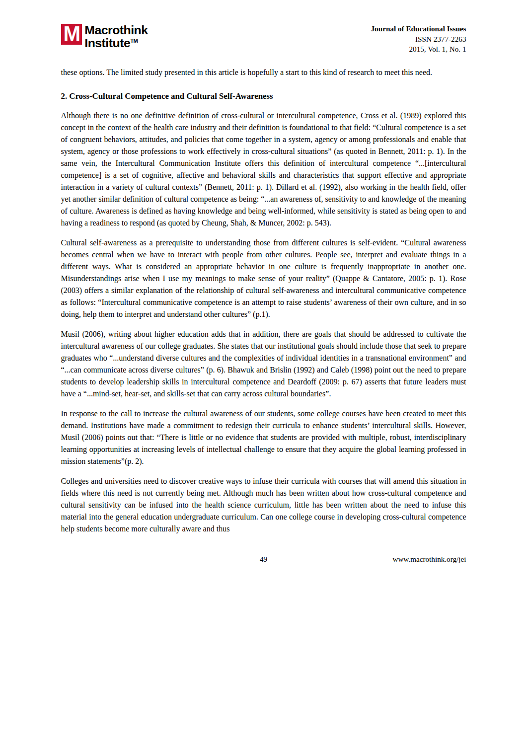M
Macrothink
InstituteTM
Journal of Educational Issues
ISSN 2377-2263
2015, Vol. 1, No. 1
these options. The limited study presented in this article is hopefully a start to this kind of research to meet this need.
2. Cross-Cultural Competence and Cultural Self-Awareness
Although there is no one definitive definition of cross-cultural or intercultural competence, Cross et al. (1989) explored this concept in the context of the health care industry and their definition is foundational to that field: “Cultural competence is a set of congruent behaviors, attitudes, and policies that come together in a system, agency or among professionals and enable that system, agency or those professions to work effectively in cross-cultural situations” (as quoted in Bennett, 2011: p. 1). In the same vein, the Intercultural Communication Institute offers this definition of intercultural competence “...[intercultural competence] is a set of cognitive, affective and behavioral skills and characteristics that support effective and appropriate interaction in a variety of cultural contexts” (Bennett, 2011: p. 1). Dillard et al. (1992), also working in the health field, offer yet another similar definition of cultural competence as being: “...an awareness of, sensitivity to and knowledge of the meaning of culture. Awareness is defined as having knowledge and being well-informed, while sensitivity is stated as being open to and having a readiness to respond (as quoted by Cheung, Shah, & Muncer, 2002: p. 543).
Cultural self-awareness as a prerequisite to understanding those from different cultures is self-evident. “Cultural awareness becomes central when we have to interact with people from other cultures. People see, interpret and evaluate things in a different ways. What is considered an appropriate behavior in one culture is frequently inappropriate in another one. Misunderstandings arise when I use my meanings to make sense of your reality” (Quappe & Cantatore, 2005: p. 1). Rose (2003) offers a similar explanation of the relationship of cultural self-awareness and intercultural communicative competence as follows: “Intercultural communicative competence is an attempt to raise students’ awareness of their own culture, and in so doing, help them to interpret and understand other cultures” (p.1).
Musil (2006), writing about higher education adds that in addition, there are goals that should be addressed to cultivate the intercultural awareness of our college graduates. She states that our institutional goals should include those that seek to prepare graduates who “...understand diverse cultures and the complexities of individual identities in a transnational environment” and “...can communicate across diverse cultures” (p. 6). Bhawuk and Brislin (1992) and Caleb (1998) point out the need to prepare students to develop leadership skills in intercultural competence and Deardoff (2009: p. 67) asserts that future leaders must have a “...mind-set, hear-set, and skills-set that can carry across cultural boundaries”.
In response to the call to increase the cultural awareness of our students, some college courses have been created to meet this demand. Institutions have made a commitment to redesign their curricula to enhance students’ intercultural skills. However, Musil (2006) points out that: “There is little or no evidence that students are provided with multiple, robust, interdisciplinary learning opportunities at increasing levels of intellectual challenge to ensure that they acquire the global learning professed in mission statements”(p. 2).
Colleges and universities need to discover creative ways to infuse their curricula with courses that will amend this situation in fields where this need is not currently being met. Although much has been written about how cross-cultural competence and cultural sensitivity can be infused into the health science curriculum, little has been written about the need to infuse this material into the general education undergraduate curriculum. Can one college course in developing cross-cultural competence help students become more culturally aware and thus
49 www.macrothink.org/jei